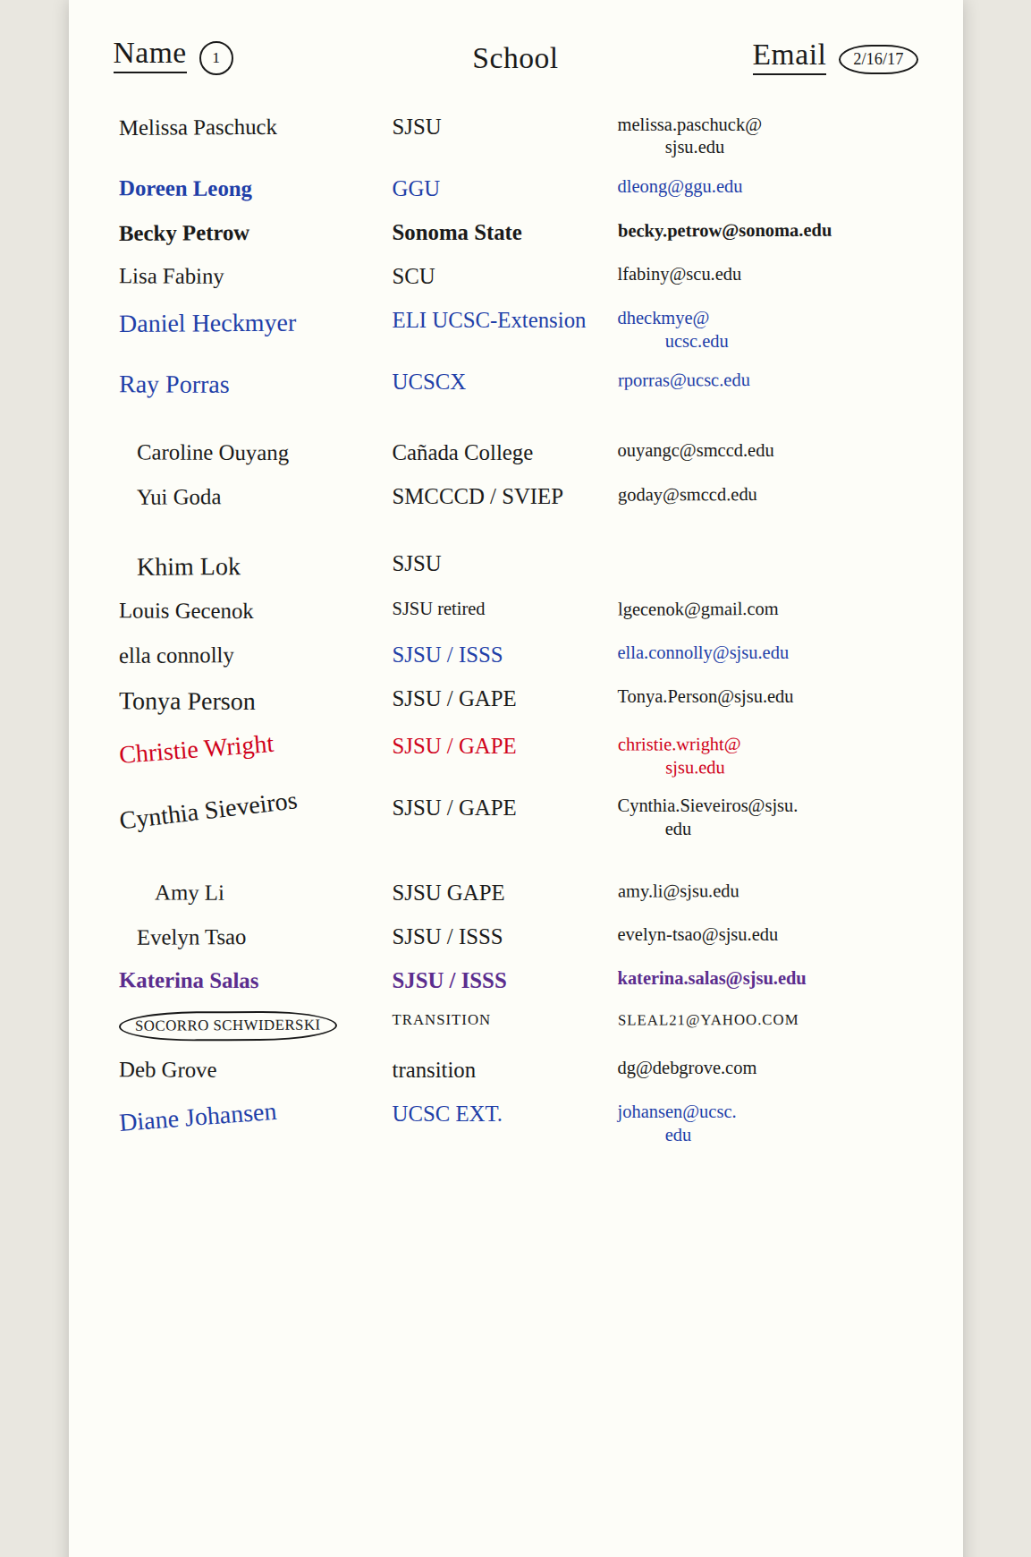Name
1
School
Email
2/16/17
| Melissa Paschuck | SJSU | melissa.paschuck@ sjsu.edu |
| Doreen Leong | GGU | dleong@ggu.edu |
| Becky Petrow | Sonoma State | becky.petrow@sonoma.edu |
| Lisa Fabiny | SCU | lfabiny@scu.edu |
| Daniel Heckmyer | ELI UCSC-Extension | dheckmye@ ucsc.edu |
| Ray Porras | UCSCX | rporras@ucsc.edu |
| Caroline Ouyang | Cañada College | ouyangc@smccd.edu |
| Yui Goda | SMCCCD / SVIEP | goday@smccd.edu |
| Khim Lok | SJSU | |
| Louis Gecenok | SJSU retired | lgecenok@gmail.com |
| ella connolly | SJSU / ISSS | ella.connolly@sjsu.edu |
| Tonya Person | SJSU / GAPE | Tonya.Person@sjsu.edu |
| Christie Wright | SJSU / GAPE | christie.wright@ sjsu.edu |
| Cynthia Sieveiros | SJSU / GAPE | Cynthia.Sieveiros@sjsu. edu |
| Amy Li | SJSU GAPE | amy.li@sjsu.edu |
| Evelyn Tsao | SJSU / ISSS | evelyn-tsao@sjsu.edu |
| Katerina Salas | SJSU / ISSS | katerina.salas@sjsu.edu |
| Socorro Schwiderski | Transition | sleal21@yahoo.com |
| Deb Grove | transition | dg@debgrove.com |
| Diane Johansen | UCSC EXT. | johansen@ucsc. edu |